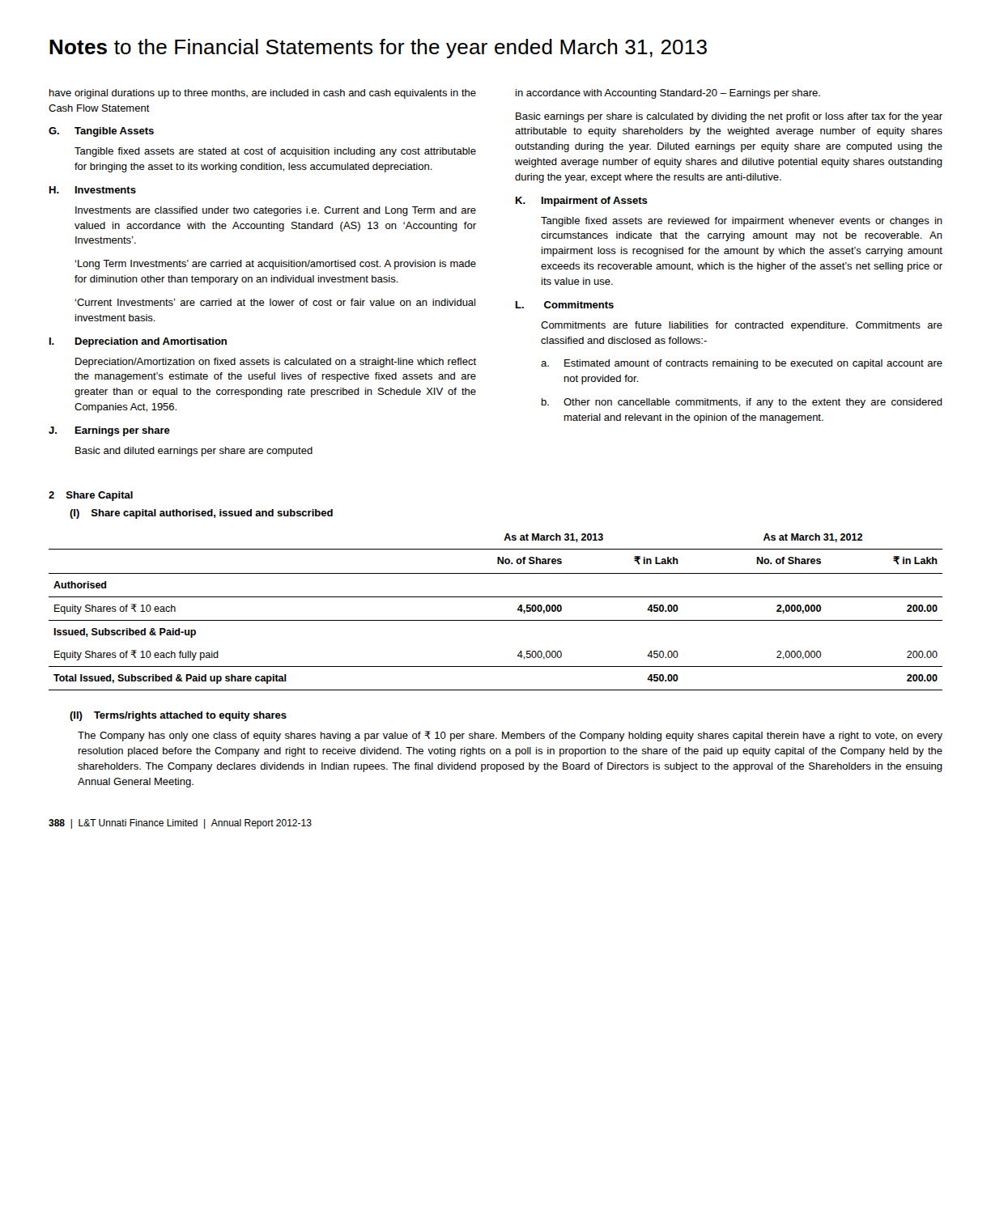Notes to the Financial Statements for the year ended March 31, 2013
have original durations up to three months, are included in cash and cash equivalents in the Cash Flow Statement
G.
Tangible Assets
Tangible fixed assets are stated at cost of acquisition including any cost attributable for bringing the asset to its working condition, less accumulated depreciation.
H.
Investments
Investments are classified under two categories i.e. Current and Long Term and are valued in accordance with the Accounting Standard (AS) 13 on ‘Accounting for Investments’.
‘Long Term Investments’ are carried at acquisition/amortised cost. A provision is made for diminution other than temporary on an individual investment basis.
‘Current Investments’ are carried at the lower of cost or fair value on an individual investment basis.
I.
Depreciation and Amortisation
Depreciation/Amortization on fixed assets is calculated on a straight-line which reflect the management’s estimate of the useful lives of respective fixed assets and are greater than or equal to the corresponding rate prescribed in Schedule XIV of the Companies Act, 1956.
J.
Earnings per share
Basic and diluted earnings per share are computed
in accordance with Accounting Standard-20 – Earnings per share.
Basic earnings per share is calculated by dividing the net profit or loss after tax for the year attributable to equity shareholders by the weighted average number of equity shares outstanding during the year. Diluted earnings per equity share are computed using the weighted average number of equity shares and dilutive potential equity shares outstanding during the year, except where the results are anti-dilutive.
K.
Impairment of Assets
Tangible fixed assets are reviewed for impairment whenever events or changes in circumstances indicate that the carrying amount may not be recoverable. An impairment loss is recognised for the amount by which the asset’s carrying amount exceeds its recoverable amount, which is the higher of the asset’s net selling price or its value in use.
L.
Commitments
Commitments are future liabilities for contracted expenditure. Commitments are classified and disclosed as follows:-
a.
Estimated amount of contracts remaining to be executed on capital account are not provided for.
b.
Other non cancellable commitments, if any to the extent they are considered material and relevant in the opinion of the management.
2 Share Capital
(I) Share capital authorised, issued and subscribed
| | As at March 31, 2013 | As at March 31, 2012 |
| --- | --- | --- |
| | No. of Shares | ₹ in Lakh | No. of Shares | ₹ in Lakh |
| Authorised | | | | |
| Equity Shares of ₹ 10 each | 4,500,000 | 450.00 | 2,000,000 | 200.00 |
| Issued, Subscribed & Paid-up | | | | |
| Equity Shares of ₹ 10 each fully paid | 4,500,000 | 450.00 | 2,000,000 | 200.00 |
| Total Issued, Subscribed & Paid up share capital | | 450.00 | | 200.00 |
(II) Terms/rights attached to equity shares
The Company has only one class of equity shares having a par value of ₹ 10 per share. Members of the Company holding equity shares capital therein have a right to vote, on every resolution placed before the Company and right to receive dividend. The voting rights on a poll is in proportion to the share of the paid up equity capital of the Company held by the shareholders. The Company declares dividends in Indian rupees. The final dividend proposed by the Board of Directors is subject to the approval of the Shareholders in the ensuing Annual General Meeting.
388 | L&T Unnati Finance Limited | Annual Report 2012-13